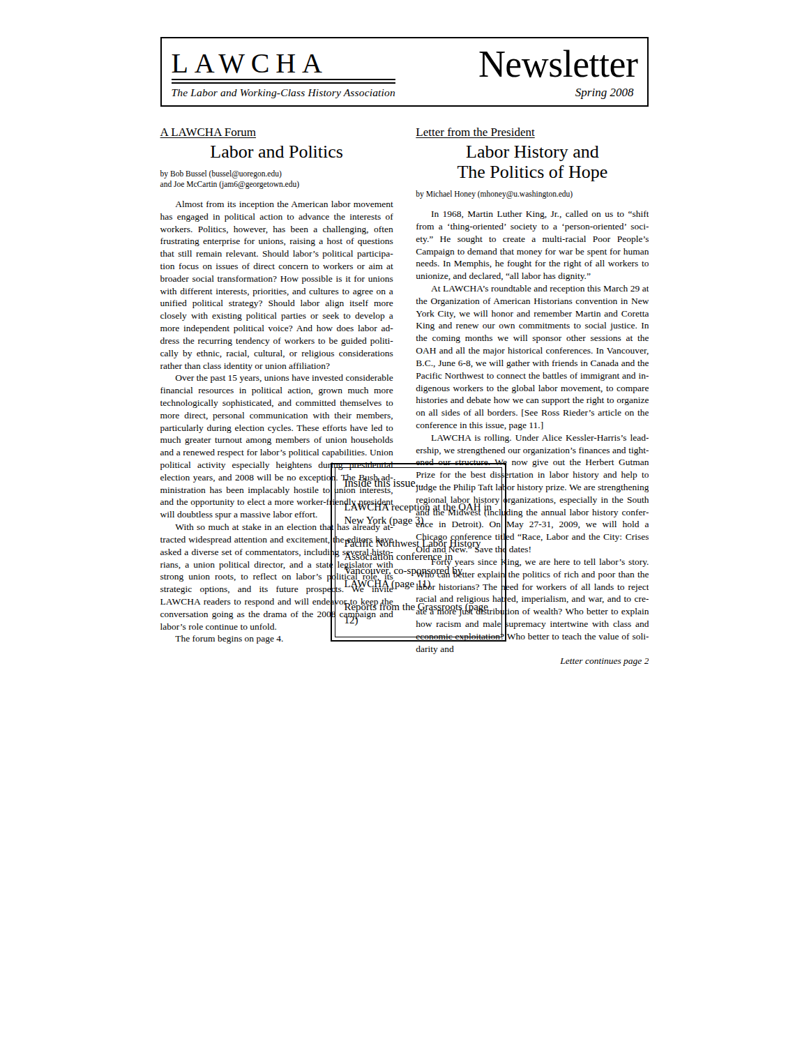LAWCHA
The Labor and Working-Class History Association
Newsletter
Spring 2008
A LAWCHA Forum
Labor and Politics
by Bob Bussel (bussel@uoregon.edu)
and Joe McCartin (jam6@georgetown.edu)
Almost from its inception the American labor movement has engaged in political action to advance the interests of workers. Politics, however, has been a challenging, often frustrating enterprise for unions, raising a host of questions that still remain relevant. Should labor’s political participation focus on issues of direct concern to workers or aim at broader social transformation? How possible is it for unions with different interests, priorities, and cultures to agree on a unified political strategy? Should labor align itself more closely with existing political parties or seek to develop a more independent political voice? And how does labor address the recurring tendency of workers to be guided politically by ethnic, racial, cultural, or religious considerations rather than class identity or union affiliation?
Over the past 15 years, unions have invested considerable financial resources in political action, grown much more technologically sophisticated, and committed themselves to more direct, personal communication with their members, particularly during election cycles. These efforts have led to much greater turnout among members of union households and a renewed respect for labor’s political capabilities. Union political activity especially heightens during presidential election years, and 2008 will be no exception. The Bush administration has been implacably hostile to union interests, and the opportunity to elect a more worker-friendly president will doubtless spur a massive labor effort.
With so much at stake in an election that has already attracted widespread attention and excitement, the editors have asked a diverse set of commentators, including several historians, a union political director, and a state legislator with strong union roots, to reflect on labor’s political role, its strategic options, and its future prospects. We invite LAWCHA readers to respond and will endeavor to keep the conversation going as the drama of the 2008 campaign and labor’s role continue to unfold.
The forum begins on page 4.
Letter from the President
Labor History and
The Politics of Hope
by Michael Honey (mhoney@u.washington.edu)
In 1968, Martin Luther King, Jr., called on us to “shift from a ‘thing-oriented’ society to a ‘person-oriented’ society.” He sought to create a multi-racial Poor People’s Campaign to demand that money for war be spent for human needs. In Memphis, he fought for the right of all workers to unionize, and declared, “all labor has dignity.”
At LAWCHA’s roundtable and reception this March 29 at the Organization of American Historians convention in New York City, we will honor and remember Martin and Coretta King and renew our own commitments to social justice. In the coming months we will sponsor other sessions at the OAH and all the major historical conferences. In Vancouver, B.C., June 6-8, we will gather with friends in Canada and the Pacific Northwest to connect the battles of immigrant and indigenous workers to the global labor movement, to compare histories and debate how we can support the right to organize on all sides of all borders. [See Ross Rieder’s article on the conference in this issue, page 11.]
LAWCHA is rolling. Under Alice Kessler-Harris’s leadership, we strengthened our organization’s finances and tightened our structure. We now give out the Herbert Gutman Prize for the best dissertation in labor history and help to judge the Philip Taft labor history prize. We are strengthening regional labor history organizations, especially in the South and the Midwest (including the annual labor history conference in Detroit). On May 27-31, 2009, we will hold a Chicago conference titled “Race, Labor and the City: Crises Old and New.” Save the dates!
Forty years since King, we are here to tell labor’s story. Who can better explain the politics of rich and poor than the labor historians? The need for workers of all lands to reject racial and religious hatred, imperialism, and war, and to create a more just distribution of wealth? Who better to explain how racism and male supremacy intertwine with class and economic exploitation? Who better to teach the value of solidarity and
Letter continues page 2
Inside this issue...
LAWCHA reception at the OAH in New York (page 3)
Pacific Northwest Labor History Association conference in Vancouver, co-sponsored by LAWCHA (page 11)
Reports from the Grassroots (page 12)